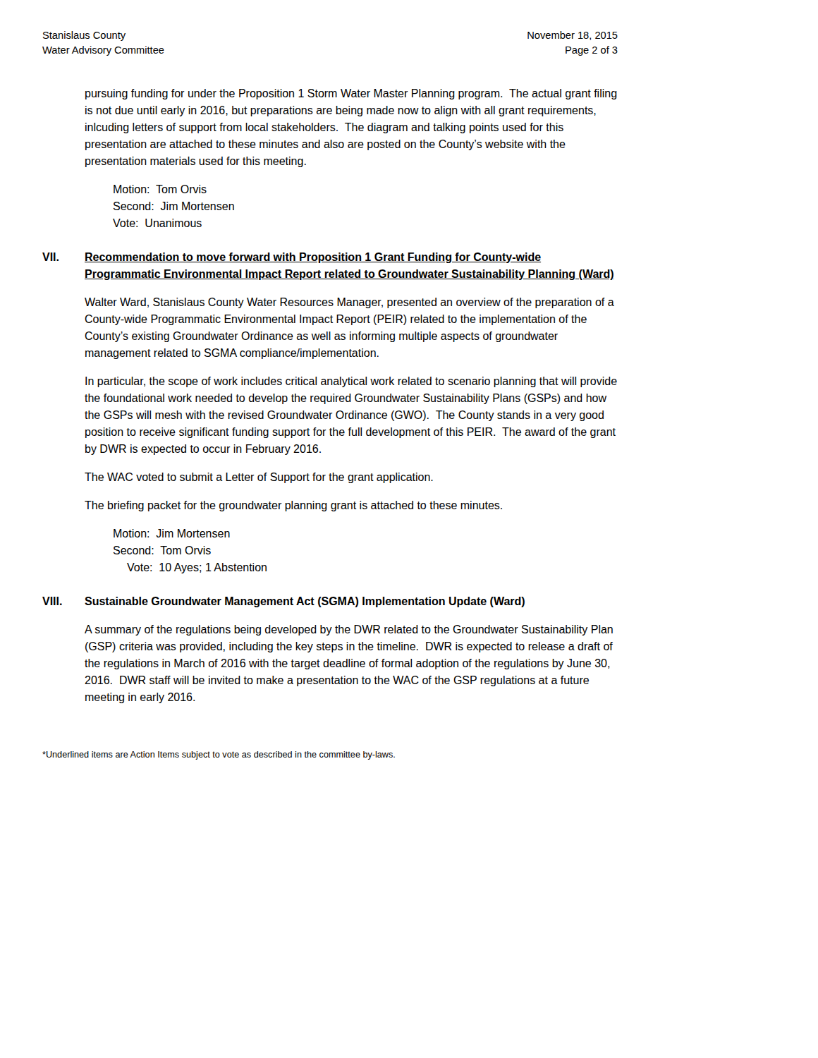Stanislaus County
Water Advisory Committee
November 18, 2015
Page 2 of 3
pursuing funding for under the Proposition 1 Storm Water Master Planning program. The actual grant filing is not due until early in 2016, but preparations are being made now to align with all grant requirements, inlcuding letters of support from local stakeholders. The diagram and talking points used for this presentation are attached to these minutes and also are posted on the County’s website with the presentation materials used for this meeting.
Motion: Tom Orvis
Second: Jim Mortensen
Vote: Unanimous
VII.
Recommendation to move forward with Proposition 1 Grant Funding for County-wide Programmatic Environmental Impact Report related to Groundwater Sustainability Planning (Ward)
Walter Ward, Stanislaus County Water Resources Manager, presented an overview of the preparation of a County-wide Programmatic Environmental Impact Report (PEIR) related to the implementation of the County’s existing Groundwater Ordinance as well as informing multiple aspects of groundwater management related to SGMA compliance/implementation.
In particular, the scope of work includes critical analytical work related to scenario planning that will provide the foundational work needed to develop the required Groundwater Sustainability Plans (GSPs) and how the GSPs will mesh with the revised Groundwater Ordinance (GWO). The County stands in a very good position to receive significant funding support for the full development of this PEIR. The award of the grant by DWR is expected to occur in February 2016.
The WAC voted to submit a Letter of Support for the grant application.
The briefing packet for the groundwater planning grant is attached to these minutes.
Motion: Jim Mortensen
Second: Tom Orvis
Vote: 10 Ayes; 1 Abstention
VIII.
Sustainable Groundwater Management Act (SGMA) Implementation Update (Ward)
A summary of the regulations being developed by the DWR related to the Groundwater Sustainability Plan (GSP) criteria was provided, including the key steps in the timeline. DWR is expected to release a draft of the regulations in March of 2016 with the target deadline of formal adoption of the regulations by June 30, 2016. DWR staff will be invited to make a presentation to the WAC of the GSP regulations at a future meeting in early 2016.
*Underlined items are Action Items subject to vote as described in the committee by-laws.